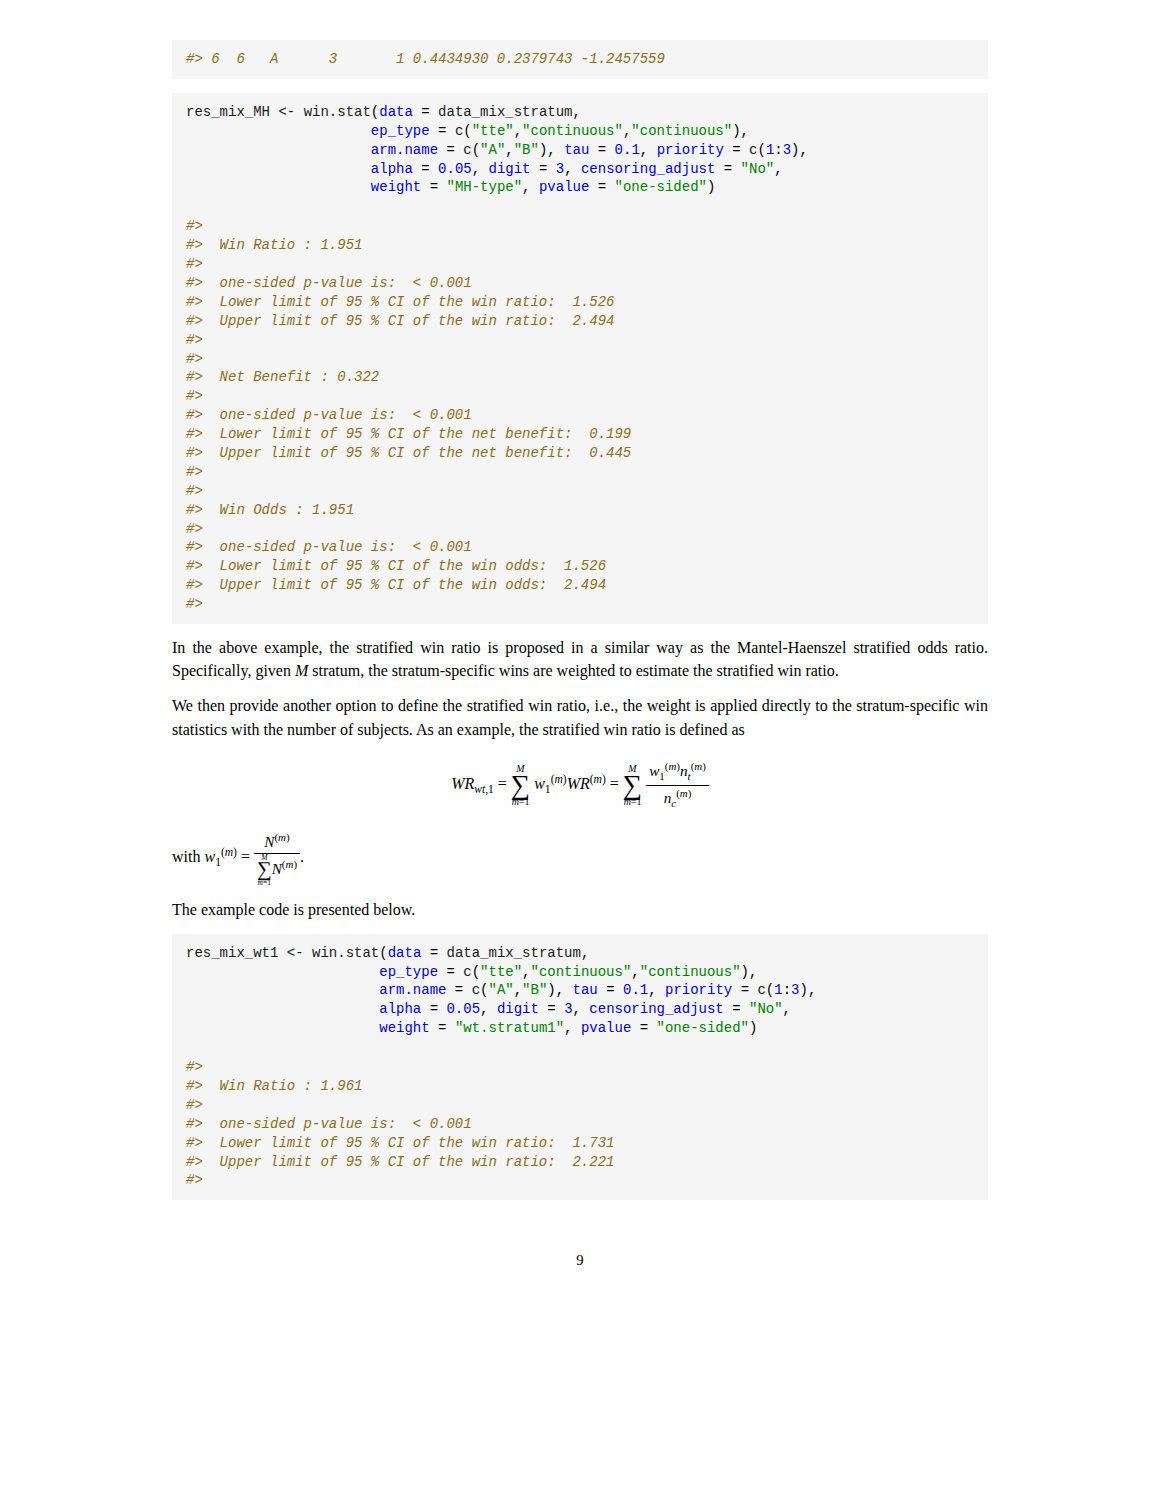#> 6  6   A      3       1 0.4434930 0.2379743 -1.2457559
res_mix_MH <- win.stat(data = data_mix_stratum,
                      ep_type = c("tte","continuous","continuous"),
                      arm.name = c("A","B"), tau = 0.1, priority = c(1:3),
                      alpha = 0.05, digit = 3, censoring_adjust = "No",
                      weight = "MH-type", pvalue = "one-sided")
#>
#>  Win Ratio : 1.951
#>
#>  one-sided p-value is:  < 0.001
#>  Lower limit of 95 % CI of the win ratio:  1.526
#>  Upper limit of 95 % CI of the win ratio:  2.494
#>
#>
#>  Net Benefit : 0.322
#>
#>  one-sided p-value is:  < 0.001
#>  Lower limit of 95 % CI of the net benefit:  0.199
#>  Upper limit of 95 % CI of the net benefit:  0.445
#>
#>
#>  Win Odds : 1.951
#>
#>  one-sided p-value is:  < 0.001
#>  Lower limit of 95 % CI of the win odds:  1.526
#>  Upper limit of 95 % CI of the win odds:  2.494
#>
In the above example, the stratified win ratio is proposed in a similar way as the Mantel-Haenszel stratified odds ratio. Specifically, given M stratum, the stratum-specific wins are weighted to estimate the stratified win ratio.
We then provide another option to define the stratified win ratio, i.e., the weight is applied directly to the stratum-specific win statistics with the number of subjects. As an example, the stratified win ratio is defined as
WRwt,1 = M∑m=1 w1(m)WR(m) = M∑m=1 w1(m)nt(m) nc(m)
with w1(m) = N(m) M∑m=1 N(m).
The example code is presented below.
res_mix_wt1 <- win.stat(data = data_mix_stratum,
                       ep_type = c("tte","continuous","continuous"),
                       arm.name = c("A","B"), tau = 0.1, priority = c(1:3),
                       alpha = 0.05, digit = 3, censoring_adjust = "No",
                       weight = "wt.stratum1", pvalue = "one-sided")
#>
#>  Win Ratio : 1.961
#>
#>  one-sided p-value is:  < 0.001
#>  Lower limit of 95 % CI of the win ratio:  1.731
#>  Upper limit of 95 % CI of the win ratio:  2.221
#>
9